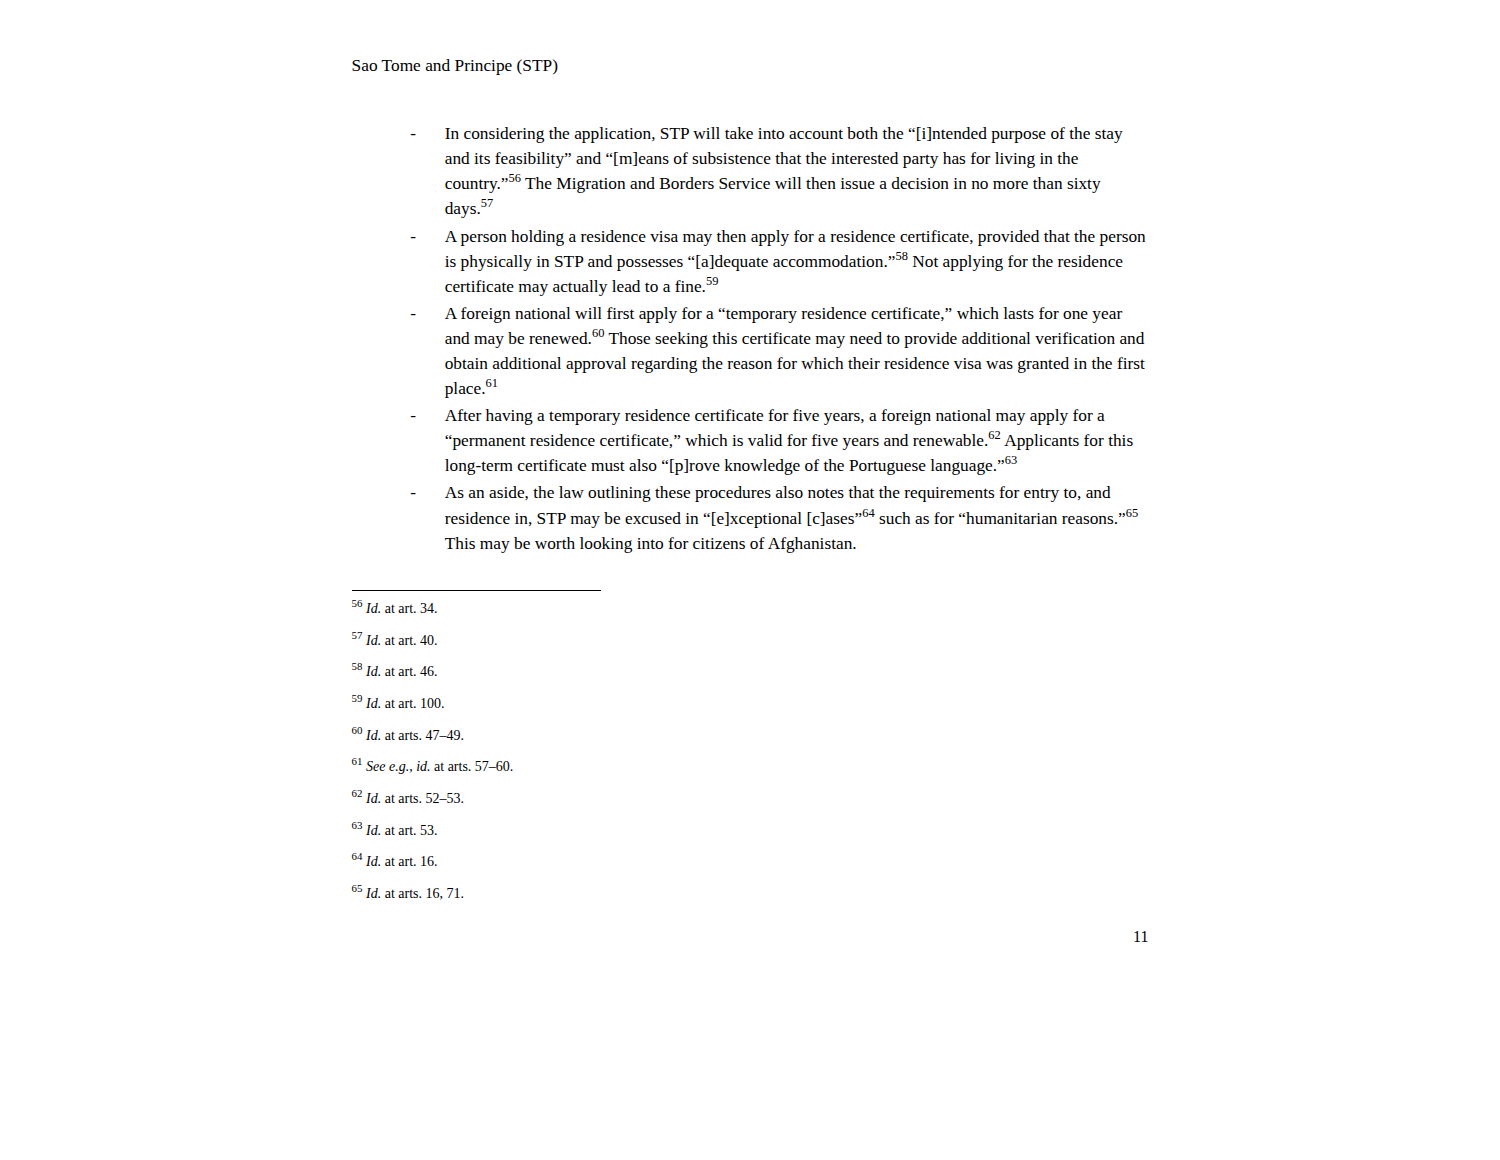Sao Tome and Principe (STP)
In considering the application, STP will take into account both the “[i]ntended purpose of the stay and its feasibility” and “[m]eans of subsistence that the interested party has for living in the country.”56 The Migration and Borders Service will then issue a decision in no more than sixty days.57
A person holding a residence visa may then apply for a residence certificate, provided that the person is physically in STP and possesses “[a]dequate accommodation.”58 Not applying for the residence certificate may actually lead to a fine.59
A foreign national will first apply for a “temporary residence certificate,” which lasts for one year and may be renewed.60 Those seeking this certificate may need to provide additional verification and obtain additional approval regarding the reason for which their residence visa was granted in the first place.61
After having a temporary residence certificate for five years, a foreign national may apply for a “permanent residence certificate,” which is valid for five years and renewable.62 Applicants for this long-term certificate must also “[p]rove knowledge of the Portuguese language.”63
As an aside, the law outlining these procedures also notes that the requirements for entry to, and residence in, STP may be excused in “[e]xceptional [c]ases”64 such as for “humanitarian reasons.”65 This may be worth looking into for citizens of Afghanistan.
56 Id. at art. 34.
57 Id. at art. 40.
58 Id. at art. 46.
59 Id. at art. 100.
60 Id. at arts. 47–49.
61 See e.g., id. at arts. 57–60.
62 Id. at arts. 52–53.
63 Id. at art. 53.
64 Id. at art. 16.
65 Id. at arts. 16, 71.
11